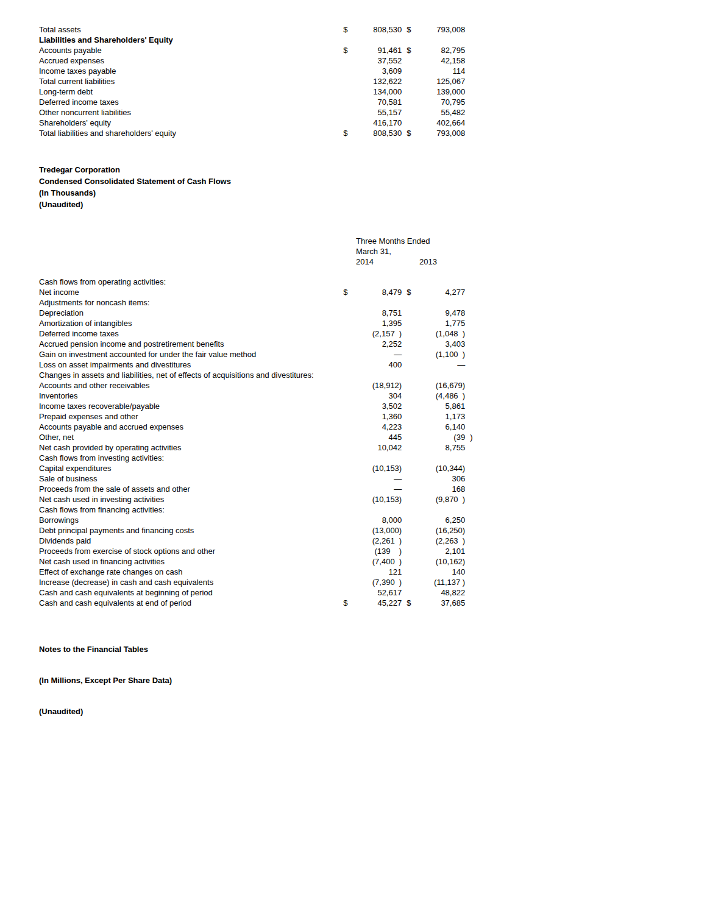| Total assets | $ | 808,530 | $ | 793,008 | | |
| Liabilities and Shareholders' Equity | | | | | | |
| Accounts payable | $ | 91,461 | $ | 82,795 | | |
| Accrued expenses | | 37,552 | | 42,158 | | |
| Income taxes payable | | 3,609 | | 114 | | |
| Total current liabilities | | 132,622 | | 125,067 | | |
| Long-term debt | | 134,000 | | 139,000 | | |
| Deferred income taxes | | 70,581 | | 70,795 | | |
| Other noncurrent liabilities | | 55,157 | | 55,482 | | |
| Shareholders' equity | | 416,170 | | 402,664 | | |
| Total liabilities and shareholders' equity | $ | 808,530 | $ | 793,008 | | |
| Tredegar Corporation |
| Condensed Consolidated Statement of Cash Flows |
| (In Thousands) |
| (Unaudited) |
| | | Three Months Ended | |
| | | March 31, | |
| | | 2014 | | 2013 | | |
| Cash flows from operating activities: | | | | | | |
| Net income | $ | 8,479 | $ | 4,277 | | |
| Adjustments for noncash items: | | | | | | |
| Depreciation | | 8,751 | | 9,478 | | |
| Amortization of intangibles | | 1,395 | | 1,775 | | |
| Deferred income taxes | | (2,157 ) | | (1,048 ) | | |
| Accrued pension income and postretirement benefits | | 2,252 | | 3,403 | | |
| Gain on investment accounted for under the fair value method | | — | | (1,100 ) | | |
| Loss on asset impairments and divestitures | | 400 | | — | | |
| Changes in assets and liabilities, net of effects of acquisitions and divestitures: | | | | | | |
| Accounts and other receivables | | (18,912) | | (16,679) | | |
| Inventories | | 304 | | (4,486 ) | | |
| Income taxes recoverable/payable | | 3,502 | | 5,861 | | |
| Prepaid expenses and other | | 1,360 | | 1,173 | | |
| Accounts payable and accrued expenses | | 4,223 | | 6,140 | | |
| Other, net | | 445 | | (39 | ) | |
| Net cash provided by operating activities | | 10,042 | | 8,755 | | |
| Cash flows from investing activities: | | | | | | |
| Capital expenditures | | (10,153) | | (10,344) | | |
| Sale of business | | — | | 306 | | |
| Proceeds from the sale of assets and other | | — | | 168 | | |
| Net cash used in investing activities | | (10,153) | | (9,870 ) | | |
| Cash flows from financing activities: | | | | | | |
| Borrowings | | 8,000 | | 6,250 | | |
| Debt principal payments and financing costs | | (13,000) | | (16,250) | | |
| Dividends paid | | (2,261 ) | | (2,263 ) | | |
| Proceeds from exercise of stock options and other | | (139 ) | | 2,101 | | |
| Net cash used in financing activities | | (7,400 ) | | (10,162) | | |
| Effect of exchange rate changes on cash | | 121 | | 140 | | |
| Increase (decrease) in cash and cash equivalents | | (7,390 ) | | (11,137 ) | | |
| Cash and cash equivalents at beginning of period | | 52,617 | | 48,822 | | |
| Cash and cash equivalents at end of period | $ | 45,227 | $ | 37,685 | | |
| Notes to the Financial Tables |
| (In Millions, Except Per Share Data) |
| (Unaudited) |